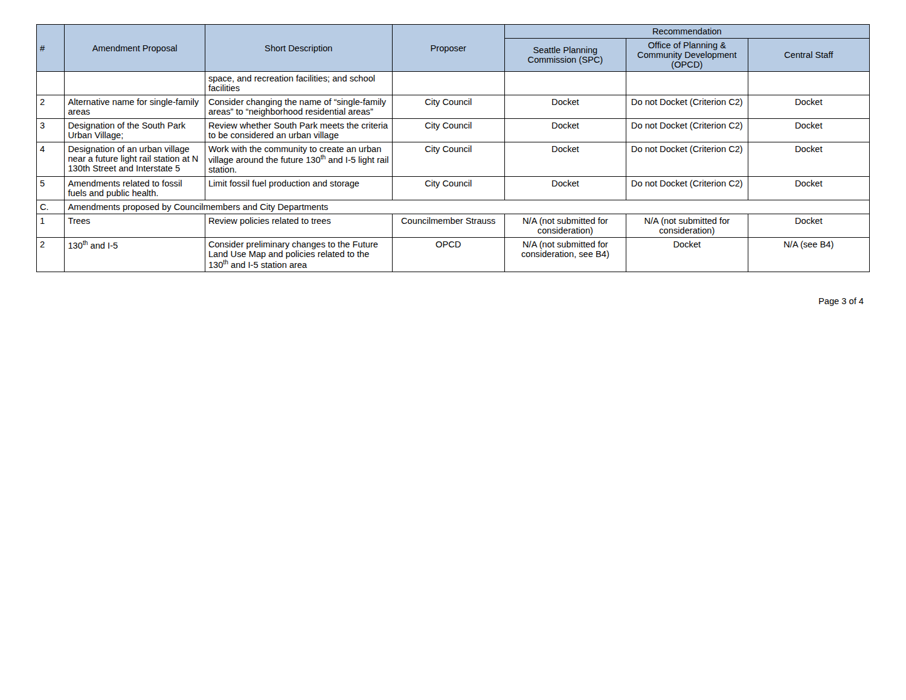| # | Amendment Proposal | Short Description | Proposer | Recommendation |
| --- | --- | --- | --- | --- |
| Seattle Planning Commission (SPC) | Office of Planning & Community Development (OPCD) | Central Staff |
| | | space, and recreation facilities; and school facilities | | | | |
| 2 | Alternative name for single-family areas | Consider changing the name of “single-family areas” to “neighborhood residential areas” | City Council | Docket | Do not Docket (Criterion C2) | Docket |
| 3 | Designation of the South Park Urban Village; | Review whether South Park meets the criteria to be considered an urban village | City Council | Docket | Do not Docket (Criterion C2) | Docket |
| 4 | Designation of an urban village near a future light rail station at N 130th Street and Interstate 5 | Work with the community to create an urban village around the future 130 th and I-5 light rail station. | City Council | Docket | Do not Docket (Criterion C2) | Docket |
| 5 | Amendments related to fossil fuels and public health. | Limit fossil fuel production and storage | City Council | Docket | Do not Docket (Criterion C2) | Docket |
| C. | Amendments proposed by Councilmembers and City Departments |
| 1 | Trees | Review policies related to trees | Councilmember Strauss | N/A (not submitted for consideration) | N/A (not submitted for consideration) | Docket |
| 2 | 130 th and I-5 | Consider preliminary changes to the Future Land Use Map and policies related to the 130 th and I-5 station area | OPCD | N/A (not submitted for consideration, see B4) | Docket | N/A (see B4) |
Page 3 of 4